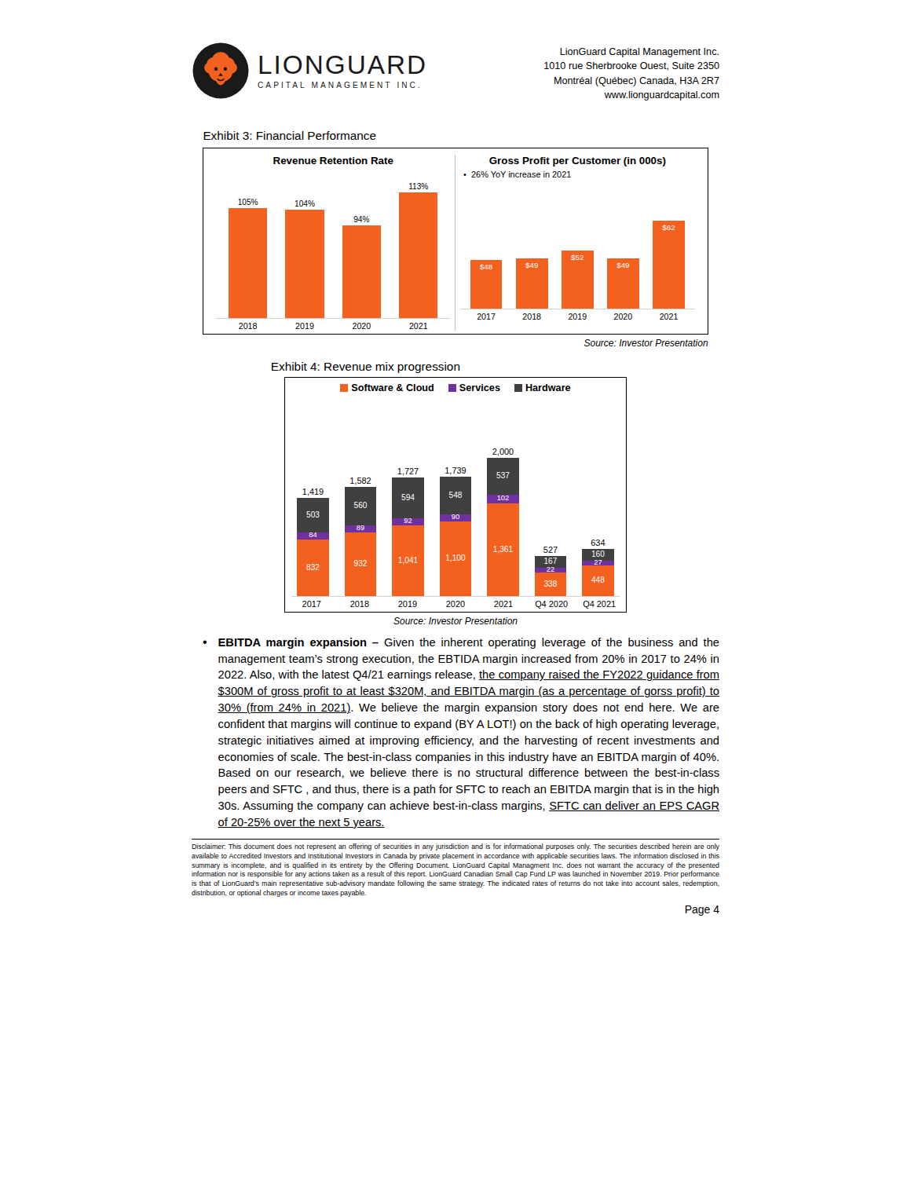LIONGUARD
CAPITAL MANAGEMENT INC.
LionGuard Capital Management Inc.
1010 rue Sherbrooke Ouest, Suite 2350
Montréal (Québec) Canada, H3A 2R7
www.lionguardcapital.com
Exhibit 3: Financial Performance
Revenue Retention Rate
105%
104%
94%
113%
2018
2019
2020
2021
Gross Profit per Customer (in 000s)
26% YoY increase in 2021
$48
$49
$52
$49
$62
2017
2018
2019
2020
2021
Source: Investor Presentation
Exhibit 4: Revenue mix progression
Software & Cloud
Services
Hardware
1,419
503
84
832
1,582
560
89
932
1,727
594
92
1,041
1,739
548
90
1,100
2,000
537
102
1,361
527
167
22
338
634
160
27
448
2017
2018
2019
2020
2021
Q4 2020
Q4 2021
Source: Investor Presentation
•
EBITDA margin expansion – Given the inherent operating leverage of the business and the management team’s strong execution, the EBTIDA margin increased from 20% in 2017 to 24% in 2022. Also, with the latest Q4/21 earnings release, the company raised the FY2022 guidance from $300M of gross profit to at least $320M, and EBITDA margin (as a percentage of gorss profit) to 30% (from 24% in 2021). We believe the margin expansion story does not end here. We are confident that margins will continue to expand (BY A LOT!) on the back of high operating leverage, strategic initiatives aimed at improving efficiency, and the harvesting of recent investments and economies of scale. The best-in-class companies in this industry have an EBITDA margin of 40%. Based on our research, we believe there is no structural difference between the best-in-class peers and SFTC , and thus, there is a path for SFTC to reach an EBITDA margin that is in the high 30s. Assuming the company can achieve best-in-class margins, SFTC can deliver an EPS CAGR of 20-25% over the next 5 years.
Disclaimer: This document does not represent an offering of securities in any jurisdiction and is for informational purposes only. The securities described herein are only available to Accredited Investors and Institutional Investors in Canada by private placement in accordance with applicable securities laws. The information disclosed in this summary is incomplete, and is qualified in its entirety by the Offering Document. LionGuard Capital Managment Inc. does not warrant the accuracy of the presented information nor is responsible for any actions taken as a result of this report. LionGuard Canadian Small Cap Fund LP was launched in November 2019. Prior performance is that of LionGuard’s main representative sub-advisory mandate following the same strategy. The indicated rates of returns do not take into account sales, redemption, distribution, or optional charges or income taxes payable.
Page 4